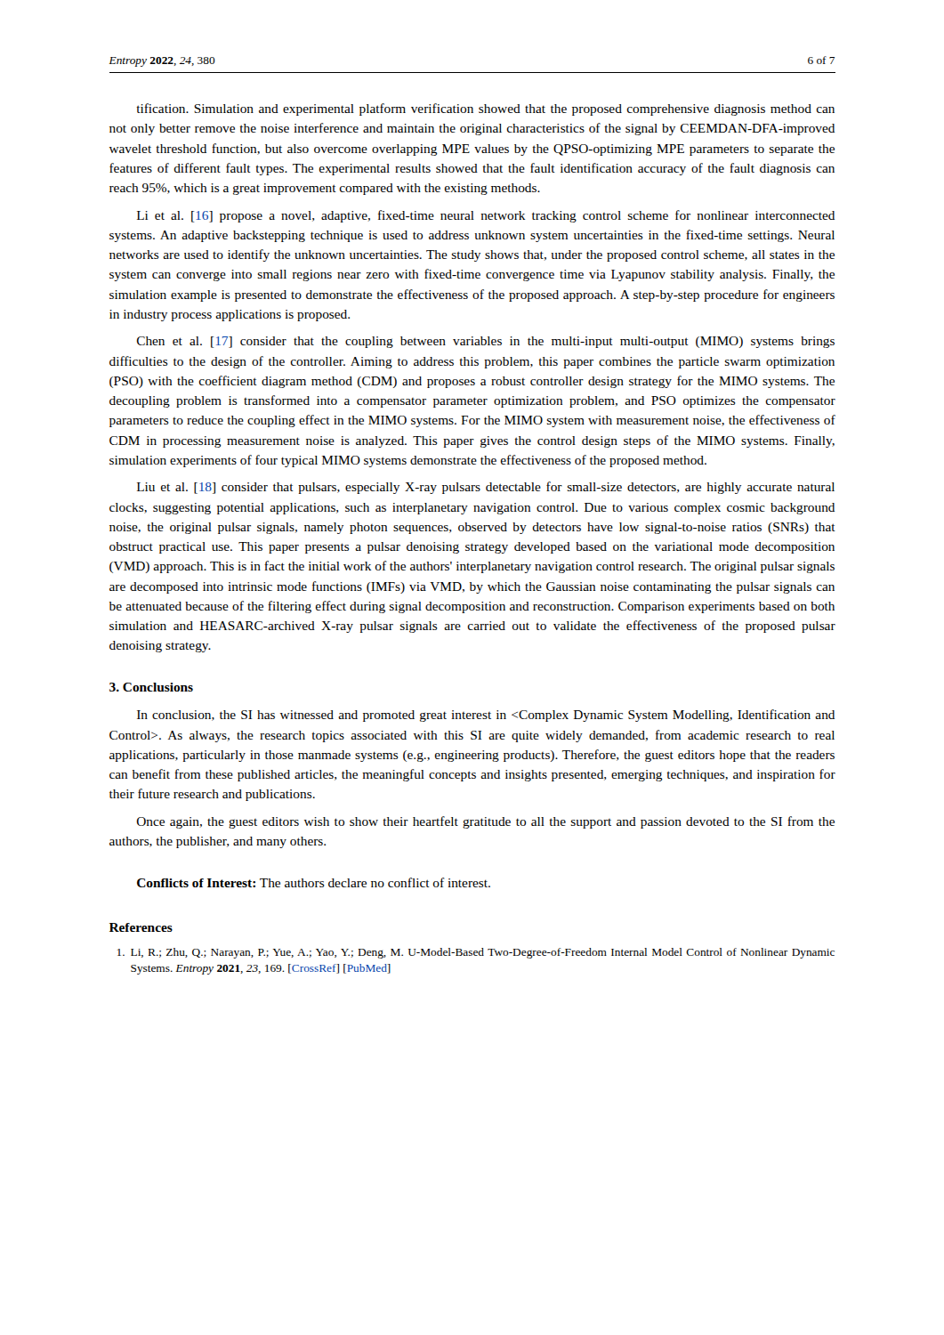Entropy 2022, 24, 380
6 of 7
tification. Simulation and experimental platform verification showed that the proposed comprehensive diagnosis method can not only better remove the noise interference and maintain the original characteristics of the signal by CEEMDAN-DFA-improved wavelet threshold function, but also overcome overlapping MPE values by the QPSO-optimizing MPE parameters to separate the features of different fault types. The experimental results showed that the fault identification accuracy of the fault diagnosis can reach 95%, which is a great improvement compared with the existing methods.
Li et al. [16] propose a novel, adaptive, fixed-time neural network tracking control scheme for nonlinear interconnected systems. An adaptive backstepping technique is used to address unknown system uncertainties in the fixed-time settings. Neural networks are used to identify the unknown uncertainties. The study shows that, under the proposed control scheme, all states in the system can converge into small regions near zero with fixed-time convergence time via Lyapunov stability analysis. Finally, the simulation example is presented to demonstrate the effectiveness of the proposed approach. A step-by-step procedure for engineers in industry process applications is proposed.
Chen et al. [17] consider that the coupling between variables in the multi-input multi-output (MIMO) systems brings difficulties to the design of the controller. Aiming to address this problem, this paper combines the particle swarm optimization (PSO) with the coefficient diagram method (CDM) and proposes a robust controller design strategy for the MIMO systems. The decoupling problem is transformed into a compensator parameter optimization problem, and PSO optimizes the compensator parameters to reduce the coupling effect in the MIMO systems. For the MIMO system with measurement noise, the effectiveness of CDM in processing measurement noise is analyzed. This paper gives the control design steps of the MIMO systems. Finally, simulation experiments of four typical MIMO systems demonstrate the effectiveness of the proposed method.
Liu et al. [18] consider that pulsars, especially X-ray pulsars detectable for small-size detectors, are highly accurate natural clocks, suggesting potential applications, such as interplanetary navigation control. Due to various complex cosmic background noise, the original pulsar signals, namely photon sequences, observed by detectors have low signal-to-noise ratios (SNRs) that obstruct practical use. This paper presents a pulsar denoising strategy developed based on the variational mode decomposition (VMD) approach. This is in fact the initial work of the authors' interplanetary navigation control research. The original pulsar signals are decomposed into intrinsic mode functions (IMFs) via VMD, by which the Gaussian noise contaminating the pulsar signals can be attenuated because of the filtering effect during signal decomposition and reconstruction. Comparison experiments based on both simulation and HEASARC-archived X-ray pulsar signals are carried out to validate the effectiveness of the proposed pulsar denoising strategy.
3. Conclusions
In conclusion, the SI has witnessed and promoted great interest in <Complex Dynamic System Modelling, Identification and Control>. As always, the research topics associated with this SI are quite widely demanded, from academic research to real applications, particularly in those manmade systems (e.g., engineering products). Therefore, the guest editors hope that the readers can benefit from these published articles, the meaningful concepts and insights presented, emerging techniques, and inspiration for their future research and publications.
Once again, the guest editors wish to show their heartfelt gratitude to all the support and passion devoted to the SI from the authors, the publisher, and many others.
Conflicts of Interest: The authors declare no conflict of interest.
References
Li, R.; Zhu, Q.; Narayan, P.; Yue, A.; Yao, Y.; Deng, M. U-Model-Based Two-Degree-of-Freedom Internal Model Control of Nonlinear Dynamic Systems. Entropy 2021, 23, 169. [CrossRef] [PubMed]